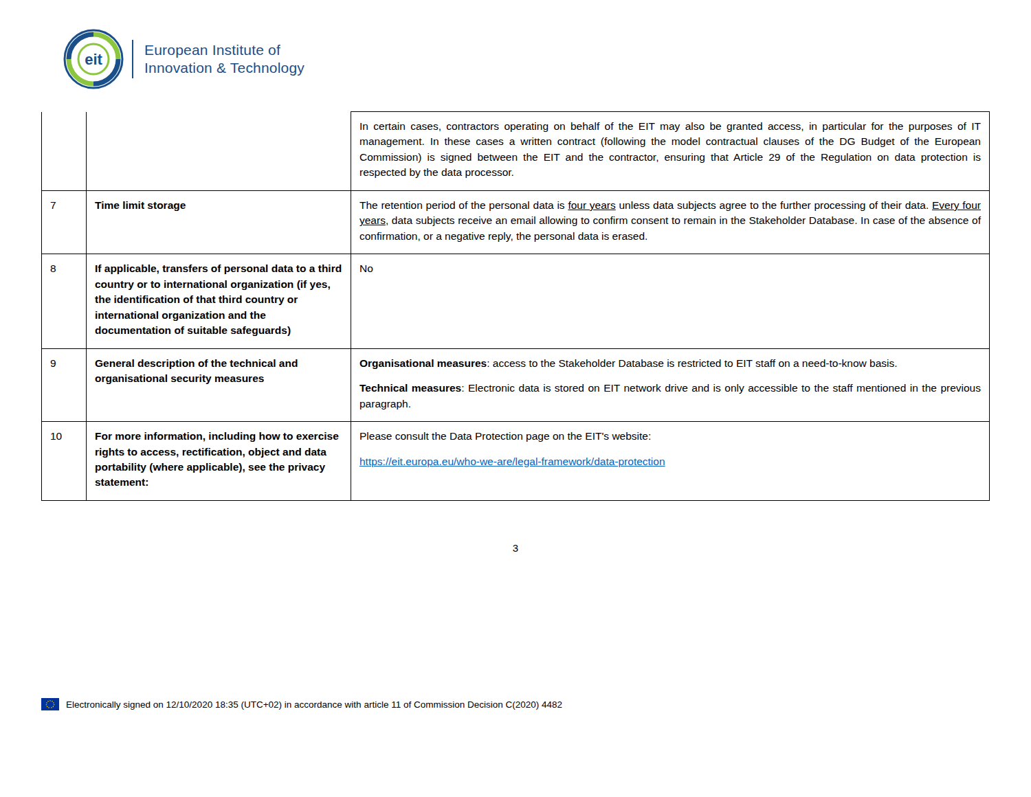eit
European Institute of
Innovation & Technology
| | | In certain cases, contractors operating on behalf of the EIT may also be granted access, in particular for the purposes of IT management. In these cases a written contract (following the model contractual clauses of the DG Budget of the European Commission) is signed between the EIT and the contractor, ensuring that Article 29 of the Regulation on data protection is respected by the data processor. |
| 7 | Time limit storage | The retention period of the personal data is four years unless data subjects agree to the further processing of their data. Every four years , data subjects receive an email allowing to confirm consent to remain in the Stakeholder Database. In case of the absence of confirmation, or a negative reply, the personal data is erased. |
| 8 | If applicable, transfers of personal data to a third country or to international organization (if yes, the identification of that third country or international organization and the documentation of suitable safeguards) | No |
| 9 | General description of the technical and organisational security measures | Organisational measures : access to the Stakeholder Database is restricted to EIT staff on a need-to-know basis. Technical measures : Electronic data is stored on EIT network drive and is only accessible to the staff mentioned in the previous paragraph. |
| 10 | For more information, including how to exercise rights to access, rectification, object and data portability (where applicable), see the privacy statement: | Please consult the Data Protection page on the EIT's website: https://eit.europa.eu/who-we-are/legal-framework/data-protection |
3
Electronically signed on 12/10/2020 18:35 (UTC+02) in accordance with article 11 of Commission Decision C(2020) 4482